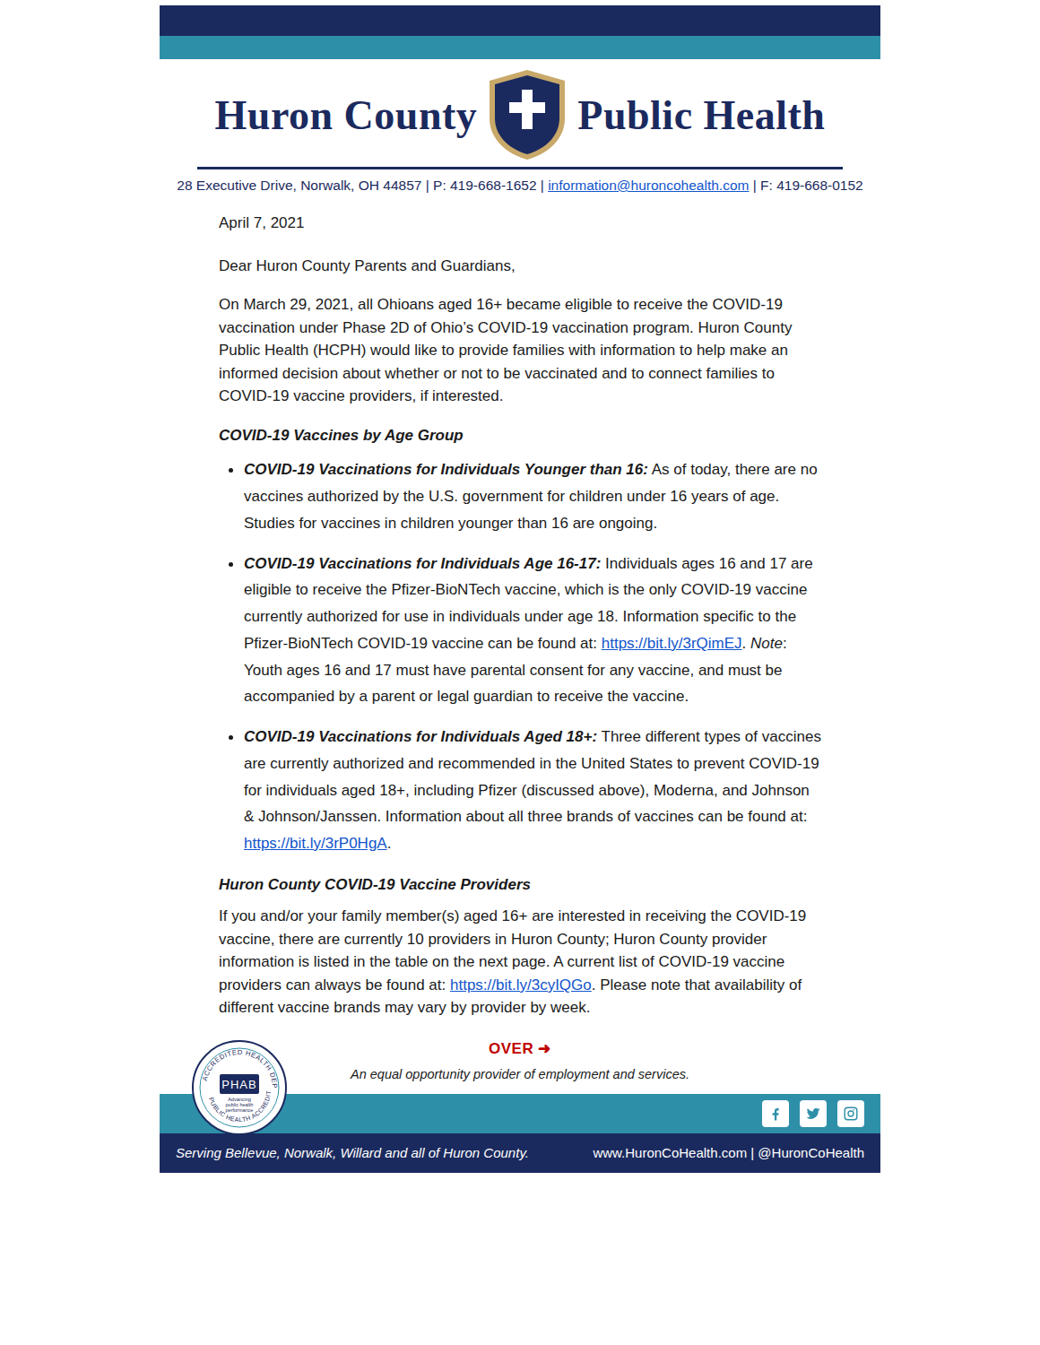Huron County
Public Health
28 Executive Drive, Norwalk, OH 44857 | P: 419-668-1652 | information@huroncohealth.com | F: 419-668-0152
April 7, 2021
Dear Huron County Parents and Guardians,
On March 29, 2021, all Ohioans aged 16+ became eligible to receive the COVID-19 vaccination under Phase 2D of Ohio’s COVID-19 vaccination program. Huron County Public Health (HCPH) would like to provide families with information to help make an informed decision about whether or not to be vaccinated and to connect families to COVID-19 vaccine providers, if interested.
COVID-19 Vaccines by Age Group
COVID-19 Vaccinations for Individuals Younger than 16: As of today, there are no vaccines authorized by the U.S. government for children under 16 years of age. Studies for vaccines in children younger than 16 are ongoing.
COVID-19 Vaccinations for Individuals Age 16-17: Individuals ages 16 and 17 are eligible to receive the Pfizer-BioNTech vaccine, which is the only COVID-19 vaccine currently authorized for use in individuals under age 18. Information specific to the Pfizer-BioNTech COVID-19 vaccine can be found at: https://bit.ly/3rQimEJ. Note: Youth ages 16 and 17 must have parental consent for any vaccine, and must be accompanied by a parent or legal guardian to receive the vaccine.
COVID-19 Vaccinations for Individuals Aged 18+: Three different types of vaccines are currently authorized and recommended in the United States to prevent COVID-19 for individuals aged 18+, including Pfizer (discussed above), Moderna, and Johnson & Johnson/Janssen. Information about all three brands of vaccines can be found at: https://bit.ly/3rP0HgA.
Huron County COVID-19 Vaccine Providers
If you and/or your family member(s) aged 16+ are interested in receiving the COVID-19 vaccine, there are currently 10 providers in Huron County; Huron County provider information is listed in the table on the next page. A current list of COVID-19 vaccine providers can always be found at: https://bit.ly/3cyIQGo. Please note that availability of different vaccine brands may vary by provider by week.
OVER ➜
An equal opportunity provider of employment and services.
ACCREDITED HEALTH DEPARTMENT PUBLIC HEALTH ACCREDITATION BOARD PHAB Advancing public health performance
Serving Bellevue, Norwalk, Willard and all of Huron County. www.HuronCoHealth.com | @HuronCoHealth